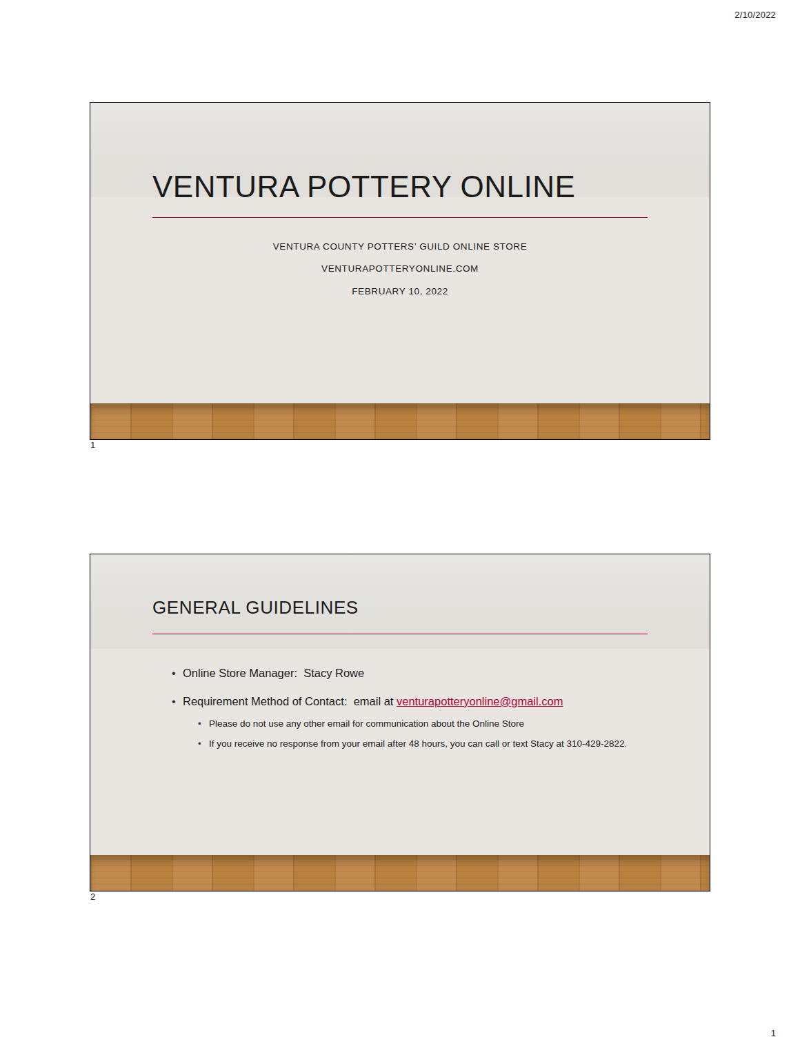2/10/2022
Ventura Pottery Online
Ventura County Potters’ Guild Online Store
venturapotteryonline.com
February 10, 2022
1
General Guidelines
Online Store Manager: Stacy Rowe
Requirement Method of Contact: email at venturapotteryonline@gmail.com
Please do not use any other email for communication about the Online Store
If you receive no response from your email after 48 hours, you can call or text Stacy at 310-429-2822.
2
1